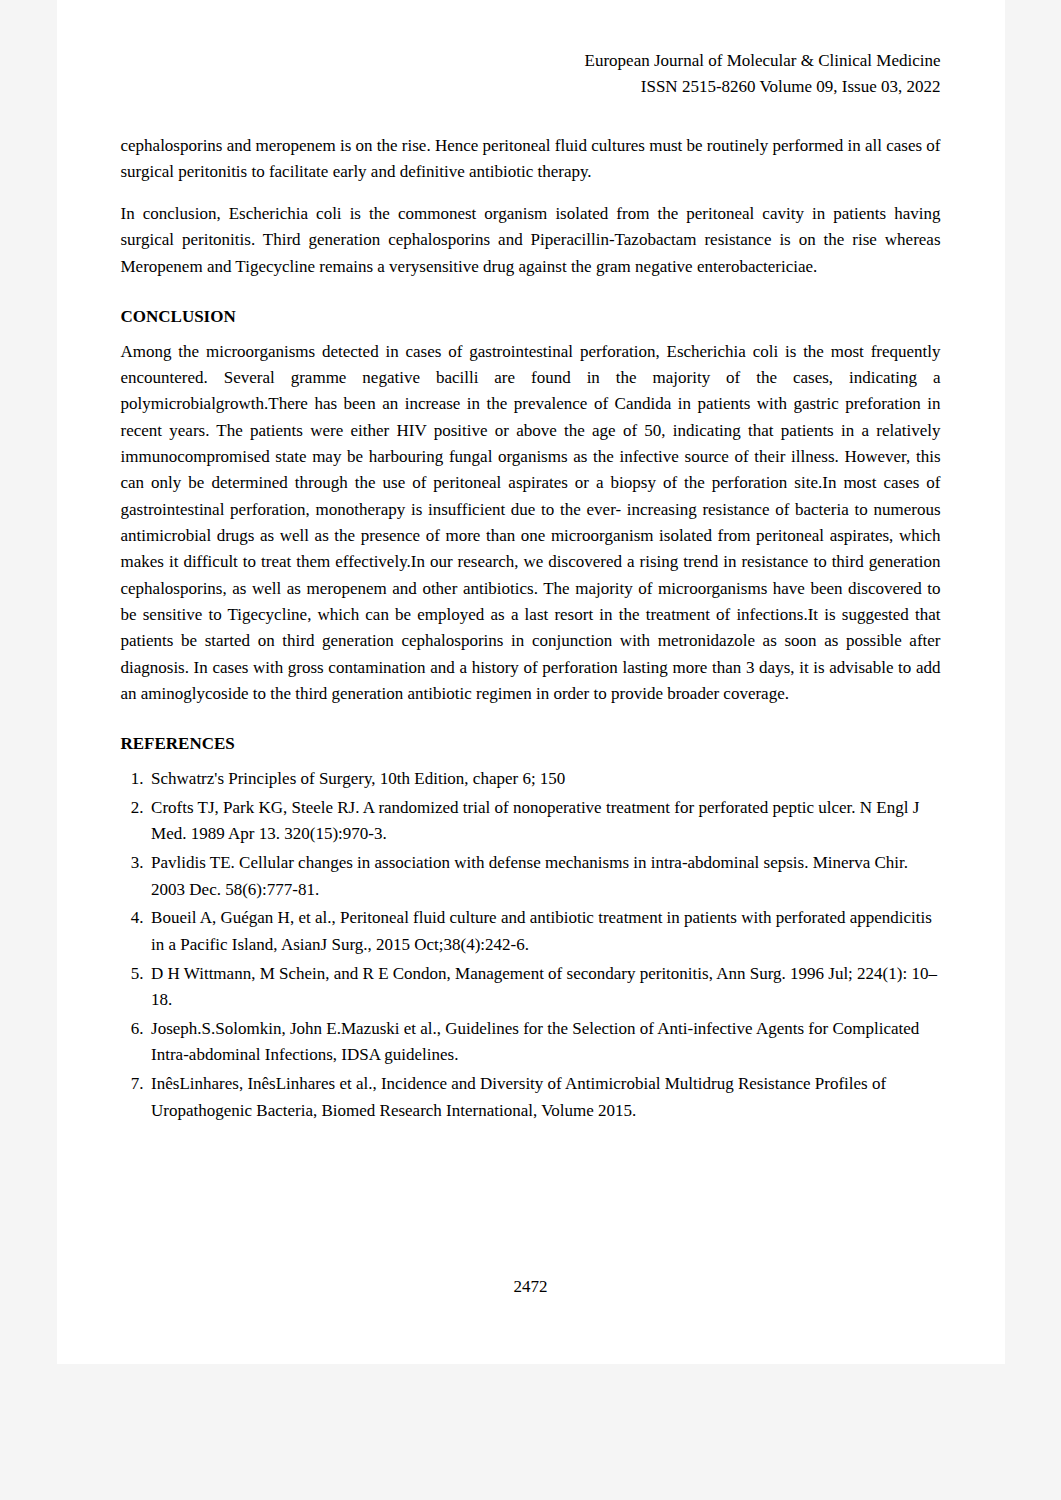European Journal of Molecular & Clinical Medicine ISSN 2515-8260 Volume 09, Issue 03, 2022
cephalosporins and meropenem is on the rise. Hence peritoneal fluid cultures must be routinely performed in all cases of surgical peritonitis to facilitate early and definitive antibiotic therapy.
In conclusion, Escherichia coli is the commonest organism isolated from the peritoneal cavity in patients having surgical peritonitis. Third generation cephalosporins and Piperacillin-Tazobactam resistance is on the rise whereas Meropenem and Tigecycline remains a verysensitive drug against the gram negative enterobactericiae.
Conclusion
Among the microorganisms detected in cases of gastrointestinal perforation, Escherichia coli is the most frequently encountered. Several gramme negative bacilli are found in the majority of the cases, indicating a polymicrobialgrowth.There has been an increase in the prevalence of Candida in patients with gastric preforation in recent years. The patients were either HIV positive or above the age of 50, indicating that patients in a relatively immunocompromised state may be harbouring fungal organisms as the infective source of their illness. However, this can only be determined through the use of peritoneal aspirates or a biopsy of the perforation site.In most cases of gastrointestinal perforation, monotherapy is insufficient due to the ever- increasing resistance of bacteria to numerous antimicrobial drugs as well as the presence of more than one microorganism isolated from peritoneal aspirates, which makes it difficult to treat them effectively.In our research, we discovered a rising trend in resistance to third generation cephalosporins, as well as meropenem and other antibiotics. The majority of microorganisms have been discovered to be sensitive to Tigecycline, which can be employed as a last resort in the treatment of infections.It is suggested that patients be started on third generation cephalosporins in conjunction with metronidazole as soon as possible after diagnosis. In cases with gross contamination and a history of perforation lasting more than 3 days, it is advisable to add an aminoglycoside to the third generation antibiotic regimen in order to provide broader coverage.
References
Schwatrz's Principles of Surgery, 10th Edition, chaper 6; 150
Crofts TJ, Park KG, Steele RJ. A randomized trial of nonoperative treatment for perforated peptic ulcer. N Engl J Med. 1989 Apr 13. 320(15):970-3.
Pavlidis TE. Cellular changes in association with defense mechanisms in intra-abdominal sepsis. Minerva Chir. 2003 Dec. 58(6):777-81.
Boueil A, Guégan H, et al., Peritoneal fluid culture and antibiotic treatment in patients with perforated appendicitis in a Pacific Island, AsianJ Surg., 2015 Oct;38(4):242-6.
D H Wittmann, M Schein, and R E Condon, Management of secondary peritonitis, Ann Surg. 1996 Jul; 224(1): 10–18.
Joseph.S.Solomkin, John E.Mazuski et al., Guidelines for the Selection of Anti-infective Agents for Complicated Intra-abdominal Infections, IDSA guidelines.
InêsLinhares, InêsLinhares et al., Incidence and Diversity of Antimicrobial Multidrug Resistance Profiles of Uropathogenic Bacteria, Biomed Research International, Volume 2015.
2472